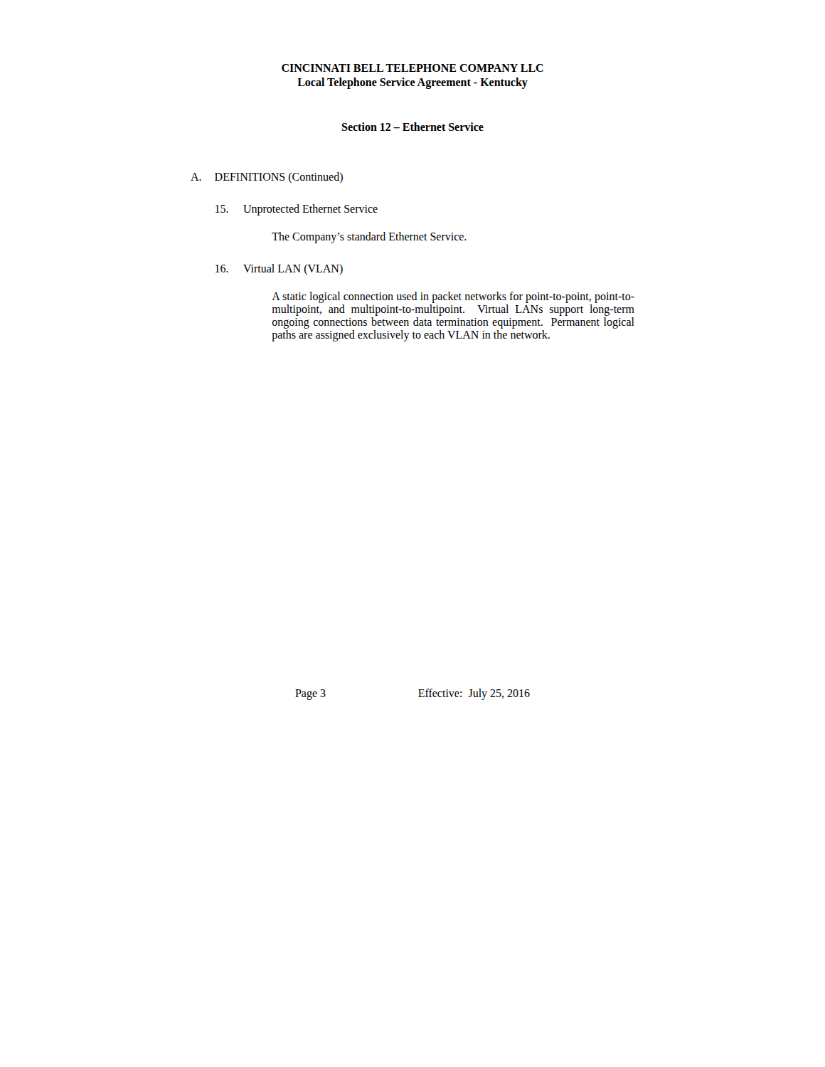CINCINNATI BELL TELEPHONE COMPANY LLC
Local Telephone Service Agreement - Kentucky
Section 12 – Ethernet Service
A.
DEFINITIONS (Continued)
15.
Unprotected Ethernet Service
The Company’s standard Ethernet Service.
16.
Virtual LAN (VLAN)
A static logical connection used in packet networks for point-to-point, point-to-multipoint, and multipoint-to-multipoint. Virtual LANs support long-term ongoing connections between data termination equipment. Permanent logical paths are assigned exclusively to each VLAN in the network.
Page 3 Effective: July 25, 2016